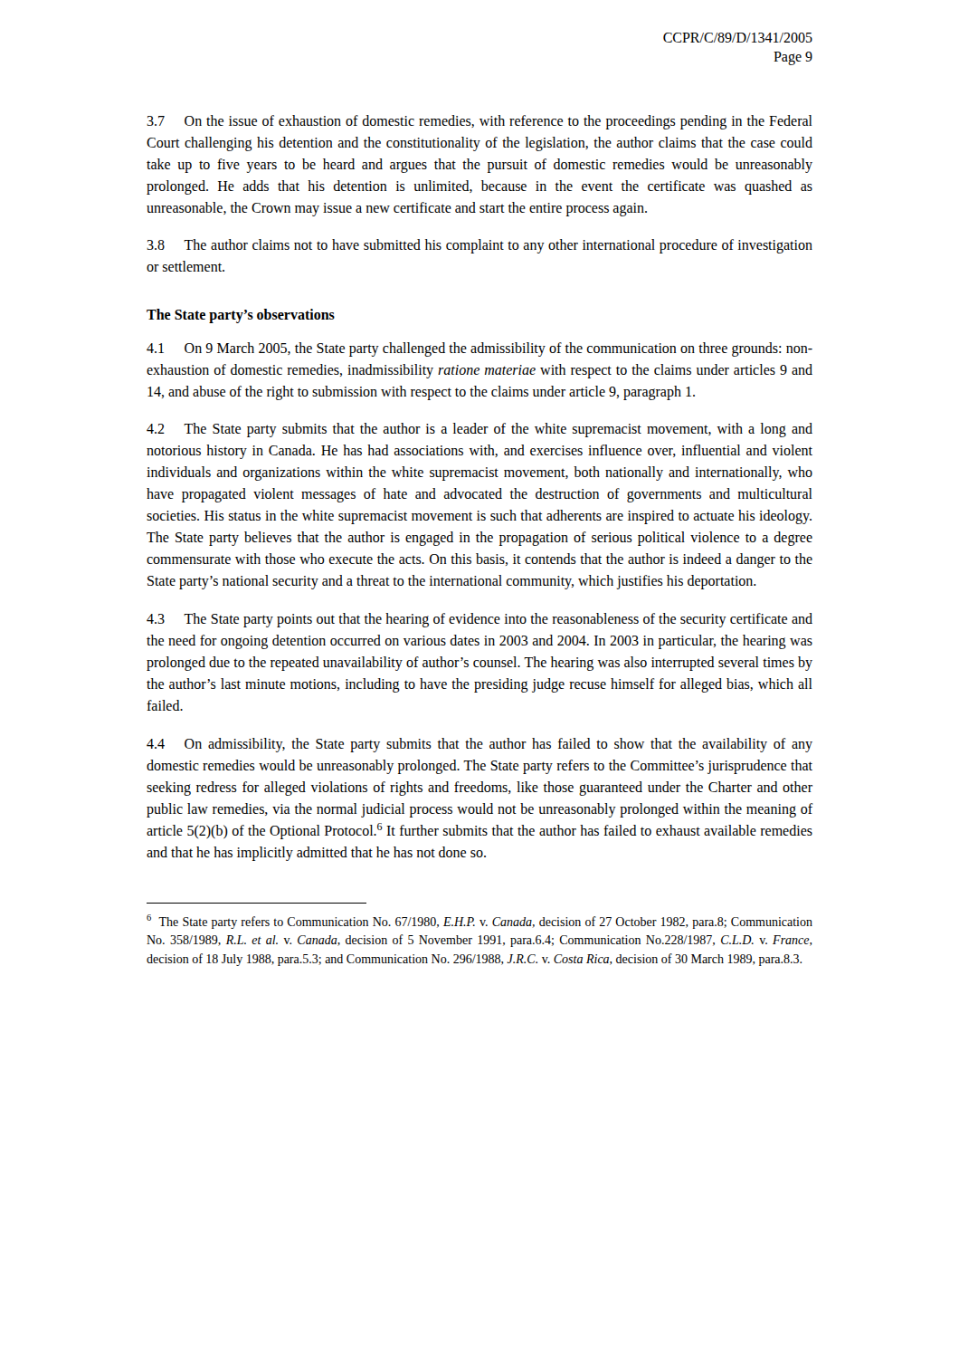CCPR/C/89/D/1341/2005
Page 9
3.7 On the issue of exhaustion of domestic remedies, with reference to the proceedings pending in the Federal Court challenging his detention and the constitutionality of the legislation, the author claims that the case could take up to five years to be heard and argues that the pursuit of domestic remedies would be unreasonably prolonged. He adds that his detention is unlimited, because in the event the certificate was quashed as unreasonable, the Crown may issue a new certificate and start the entire process again.
3.8 The author claims not to have submitted his complaint to any other international procedure of investigation or settlement.
The State party’s observations
4.1 On 9 March 2005, the State party challenged the admissibility of the communication on three grounds: non-exhaustion of domestic remedies, inadmissibility ratione materiae with respect to the claims under articles 9 and 14, and abuse of the right to submission with respect to the claims under article 9, paragraph 1.
4.2 The State party submits that the author is a leader of the white supremacist movement, with a long and notorious history in Canada. He has had associations with, and exercises influence over, influential and violent individuals and organizations within the white supremacist movement, both nationally and internationally, who have propagated violent messages of hate and advocated the destruction of governments and multicultural societies. His status in the white supremacist movement is such that adherents are inspired to actuate his ideology. The State party believes that the author is engaged in the propagation of serious political violence to a degree commensurate with those who execute the acts. On this basis, it contends that the author is indeed a danger to the State party’s national security and a threat to the international community, which justifies his deportation.
4.3 The State party points out that the hearing of evidence into the reasonableness of the security certificate and the need for ongoing detention occurred on various dates in 2003 and 2004. In 2003 in particular, the hearing was prolonged due to the repeated unavailability of author’s counsel. The hearing was also interrupted several times by the author’s last minute motions, including to have the presiding judge recuse himself for alleged bias, which all failed.
4.4 On admissibility, the State party submits that the author has failed to show that the availability of any domestic remedies would be unreasonably prolonged. The State party refers to the Committee’s jurisprudence that seeking redress for alleged violations of rights and freedoms, like those guaranteed under the Charter and other public law remedies, via the normal judicial process would not be unreasonably prolonged within the meaning of article 5(2)(b) of the Optional Protocol.6 It further submits that the author has failed to exhaust available remedies and that he has implicitly admitted that he has not done so.
6 The State party refers to Communication No. 67/1980, E.H.P. v. Canada, decision of 27 October 1982, para.8; Communication No. 358/1989, R.L. et al. v. Canada, decision of 5 November 1991, para.6.4; Communication No.228/1987, C.L.D. v. France, decision of 18 July 1988, para.5.3; and Communication No. 296/1988, J.R.C. v. Costa Rica, decision of 30 March 1989, para.8.3.